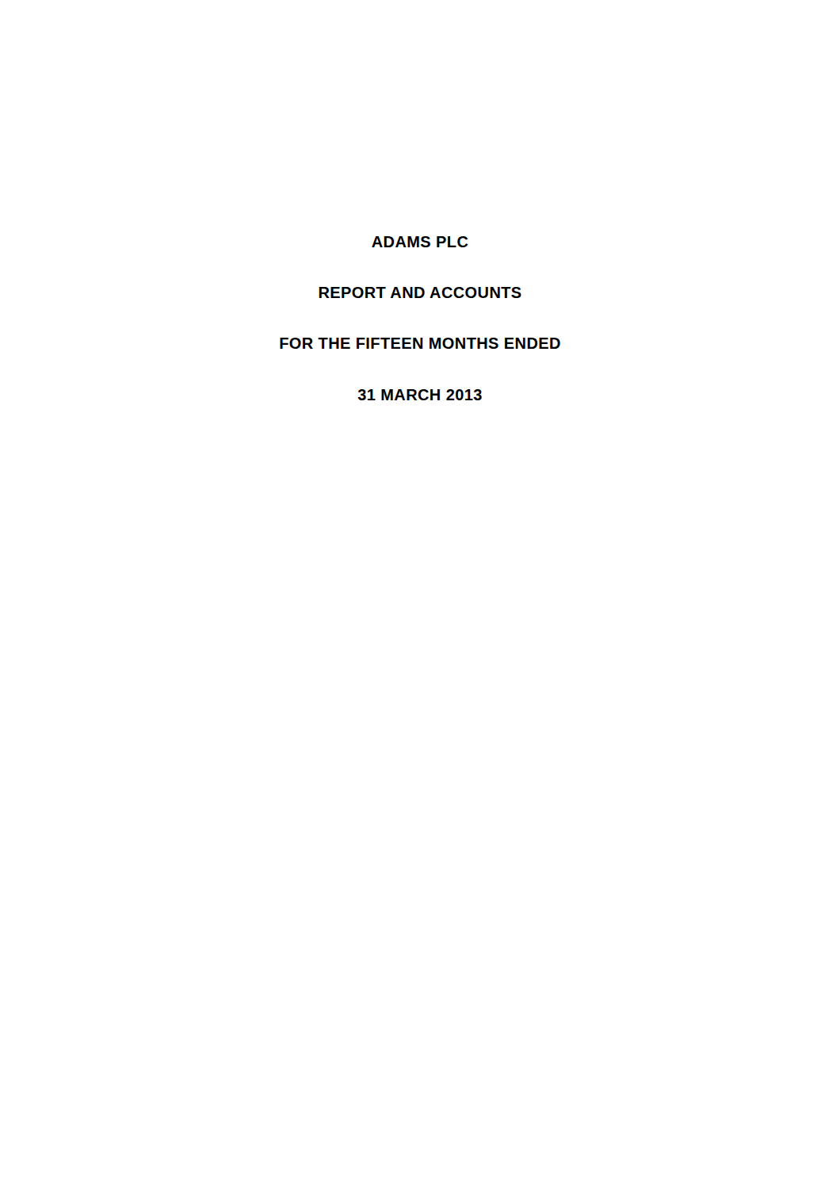ADAMS PLC
REPORT AND ACCOUNTS
FOR THE FIFTEEN MONTHS ENDED
31 MARCH 2013